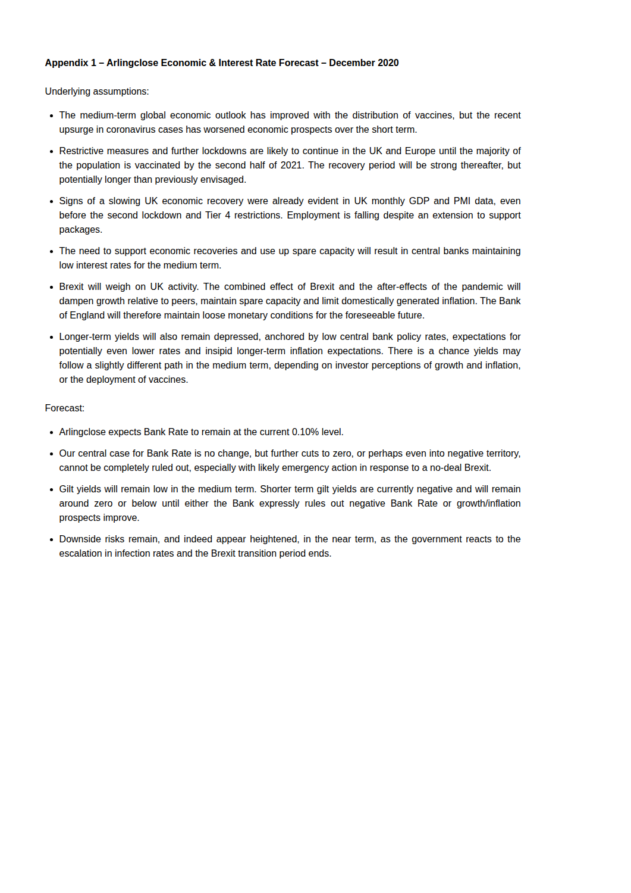Appendix 1 – Arlingclose Economic & Interest Rate Forecast – December 2020
Underlying assumptions:
The medium-term global economic outlook has improved with the distribution of vaccines, but the recent upsurge in coronavirus cases has worsened economic prospects over the short term.
Restrictive measures and further lockdowns are likely to continue in the UK and Europe until the majority of the population is vaccinated by the second half of 2021. The recovery period will be strong thereafter, but potentially longer than previously envisaged.
Signs of a slowing UK economic recovery were already evident in UK monthly GDP and PMI data, even before the second lockdown and Tier 4 restrictions. Employment is falling despite an extension to support packages.
The need to support economic recoveries and use up spare capacity will result in central banks maintaining low interest rates for the medium term.
Brexit will weigh on UK activity. The combined effect of Brexit and the after-effects of the pandemic will dampen growth relative to peers, maintain spare capacity and limit domestically generated inflation. The Bank of England will therefore maintain loose monetary conditions for the foreseeable future.
Longer-term yields will also remain depressed, anchored by low central bank policy rates, expectations for potentially even lower rates and insipid longer-term inflation expectations. There is a chance yields may follow a slightly different path in the medium term, depending on investor perceptions of growth and inflation, or the deployment of vaccines.
Forecast:
Arlingclose expects Bank Rate to remain at the current 0.10% level.
Our central case for Bank Rate is no change, but further cuts to zero, or perhaps even into negative territory, cannot be completely ruled out, especially with likely emergency action in response to a no-deal Brexit.
Gilt yields will remain low in the medium term. Shorter term gilt yields are currently negative and will remain around zero or below until either the Bank expressly rules out negative Bank Rate or growth/inflation prospects improve.
Downside risks remain, and indeed appear heightened, in the near term, as the government reacts to the escalation in infection rates and the Brexit transition period ends.